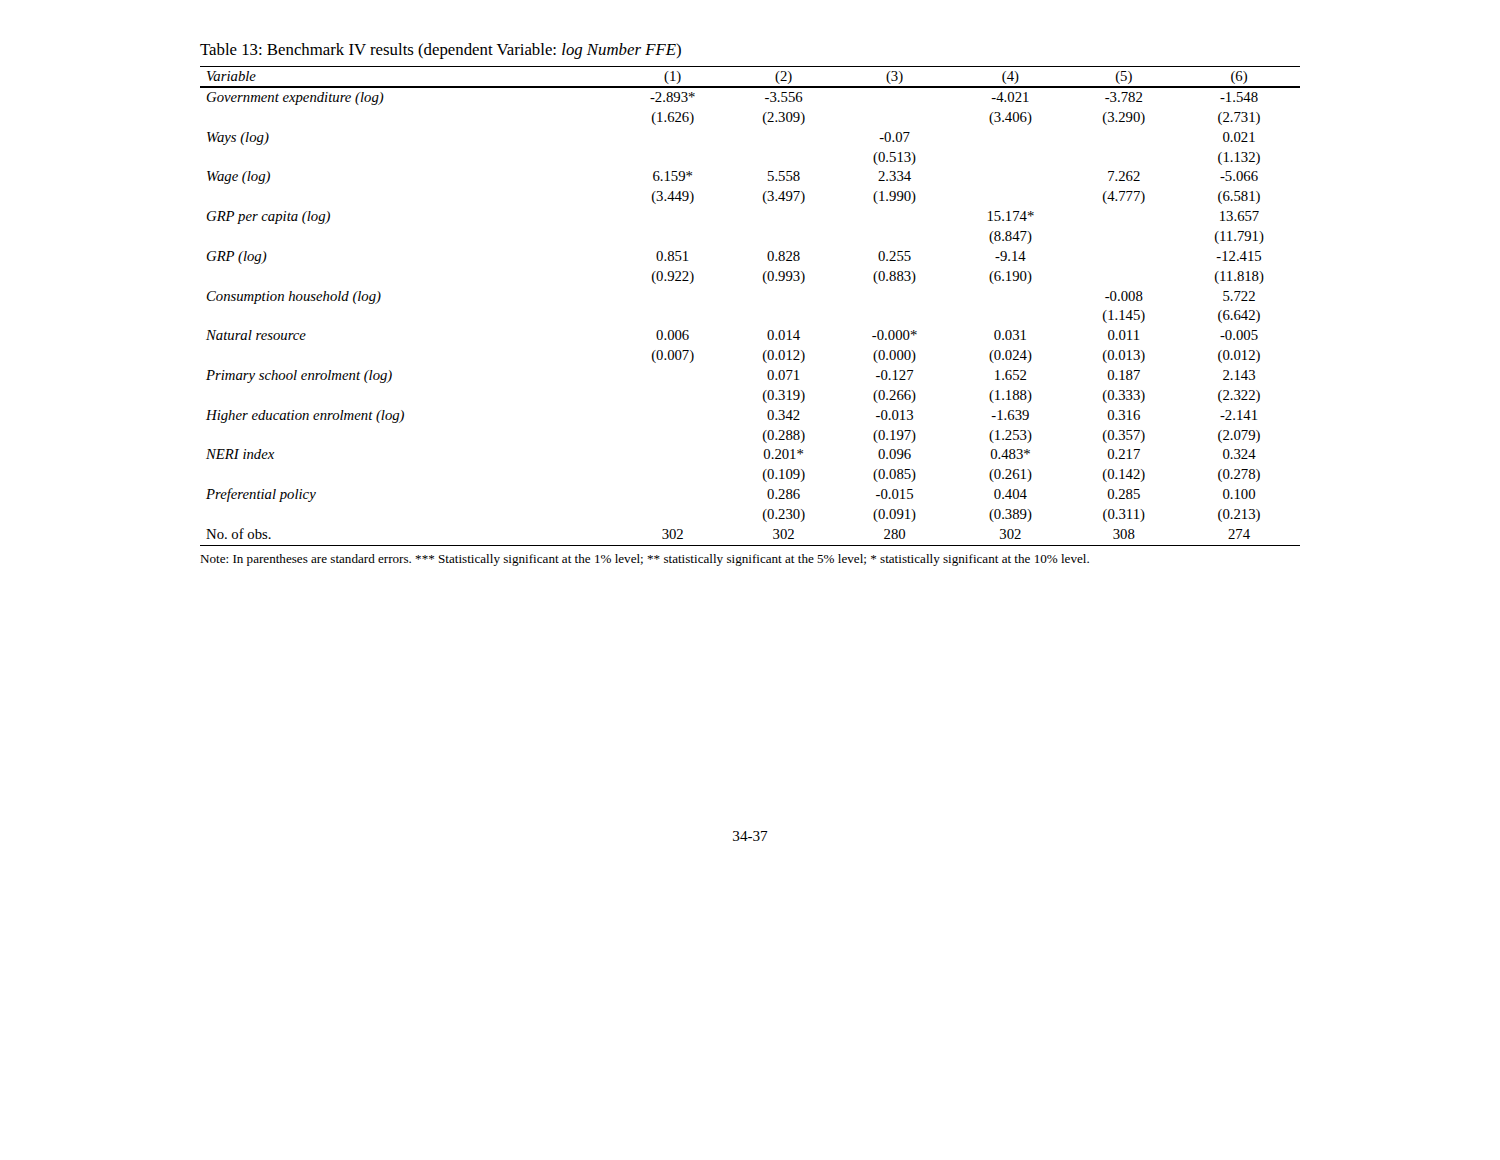Table 13: Benchmark IV results (dependent Variable: log Number FFE)
| Variable | (1) | (2) | (3) | (4) | (5) | (6) |
| --- | --- | --- | --- | --- | --- | --- |
| Government expenditure (log) | -2.893* | -3.556 | | -4.021 | -3.782 | -1.548 |
| | (1.626) | (2.309) | | (3.406) | (3.290) | (2.731) |
| Ways (log) | | | -0.07 | | | 0.021 |
| | | | (0.513) | | | (1.132) |
| Wage (log) | 6.159* | 5.558 | 2.334 | | 7.262 | -5.066 |
| | (3.449) | (3.497) | (1.990) | | (4.777) | (6.581) |
| GRP per capita (log) | | | | 15.174* | | 13.657 |
| | | | | (8.847) | | (11.791) |
| GRP (log) | 0.851 | 0.828 | 0.255 | -9.14 | | -12.415 |
| | (0.922) | (0.993) | (0.883) | (6.190) | | (11.818) |
| Consumption household (log) | | | | | -0.008 | 5.722 |
| | | | | | (1.145) | (6.642) |
| Natural resource | 0.006 | 0.014 | -0.000* | 0.031 | 0.011 | -0.005 |
| | (0.007) | (0.012) | (0.000) | (0.024) | (0.013) | (0.012) |
| Primary school enrolment (log) | | 0.071 | -0.127 | 1.652 | 0.187 | 2.143 |
| | | (0.319) | (0.266) | (1.188) | (0.333) | (2.322) |
| Higher education enrolment (log) | | 0.342 | -0.013 | -1.639 | 0.316 | -2.141 |
| | | (0.288) | (0.197) | (1.253) | (0.357) | (2.079) |
| NERI index | | 0.201* | 0.096 | 0.483* | 0.217 | 0.324 |
| | | (0.109) | (0.085) | (0.261) | (0.142) | (0.278) |
| Preferential policy | | 0.286 | -0.015 | 0.404 | 0.285 | 0.100 |
| | | (0.230) | (0.091) | (0.389) | (0.311) | (0.213) |
| No. of obs. | 302 | 302 | 280 | 302 | 308 | 274 |
Note: In parentheses are standard errors. *** Statistically significant at the 1% level; ** statistically significant at the 5% level; * statistically significant at the 10% level.
34-37